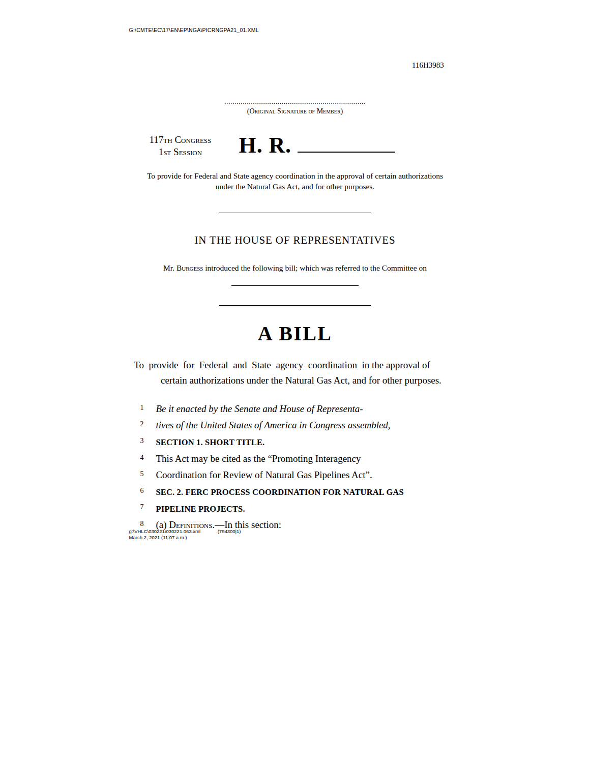G:\CMTE\EC\17\EN\EP\NGA\PICRNGPA21_01.XML
116H3983
.....................................................................
(Original Signature of Member)
117th Congress 1st Session
H. R.
To provide for Federal and State agency coordination in the approval of certain authorizations under the Natural Gas Act, and for other purposes.
IN THE HOUSE OF REPRESENTATIVES
Mr. Burgess introduced the following bill; which was referred to the Committee on
A BILL
To provide for Federal and State agency coordination in the approval of certain authorizations under the Natural Gas Act, and for other purposes.
Be it enacted by the Senate and House of Representa-
tives of the United States of America in Congress assembled,
SECTION 1. SHORT TITLE.
This Act may be cited as the “Promoting Interagency
Coordination for Review of Natural Gas Pipelines Act”.
SEC. 2. FERC PROCESS COORDINATION FOR NATURAL GAS
PIPELINE PROJECTS.
(a) Definitions.—In this section:
g:\VHLC\030221\030221.063.xml(794300|1)
March 2, 2021 (11:07 a.m.)